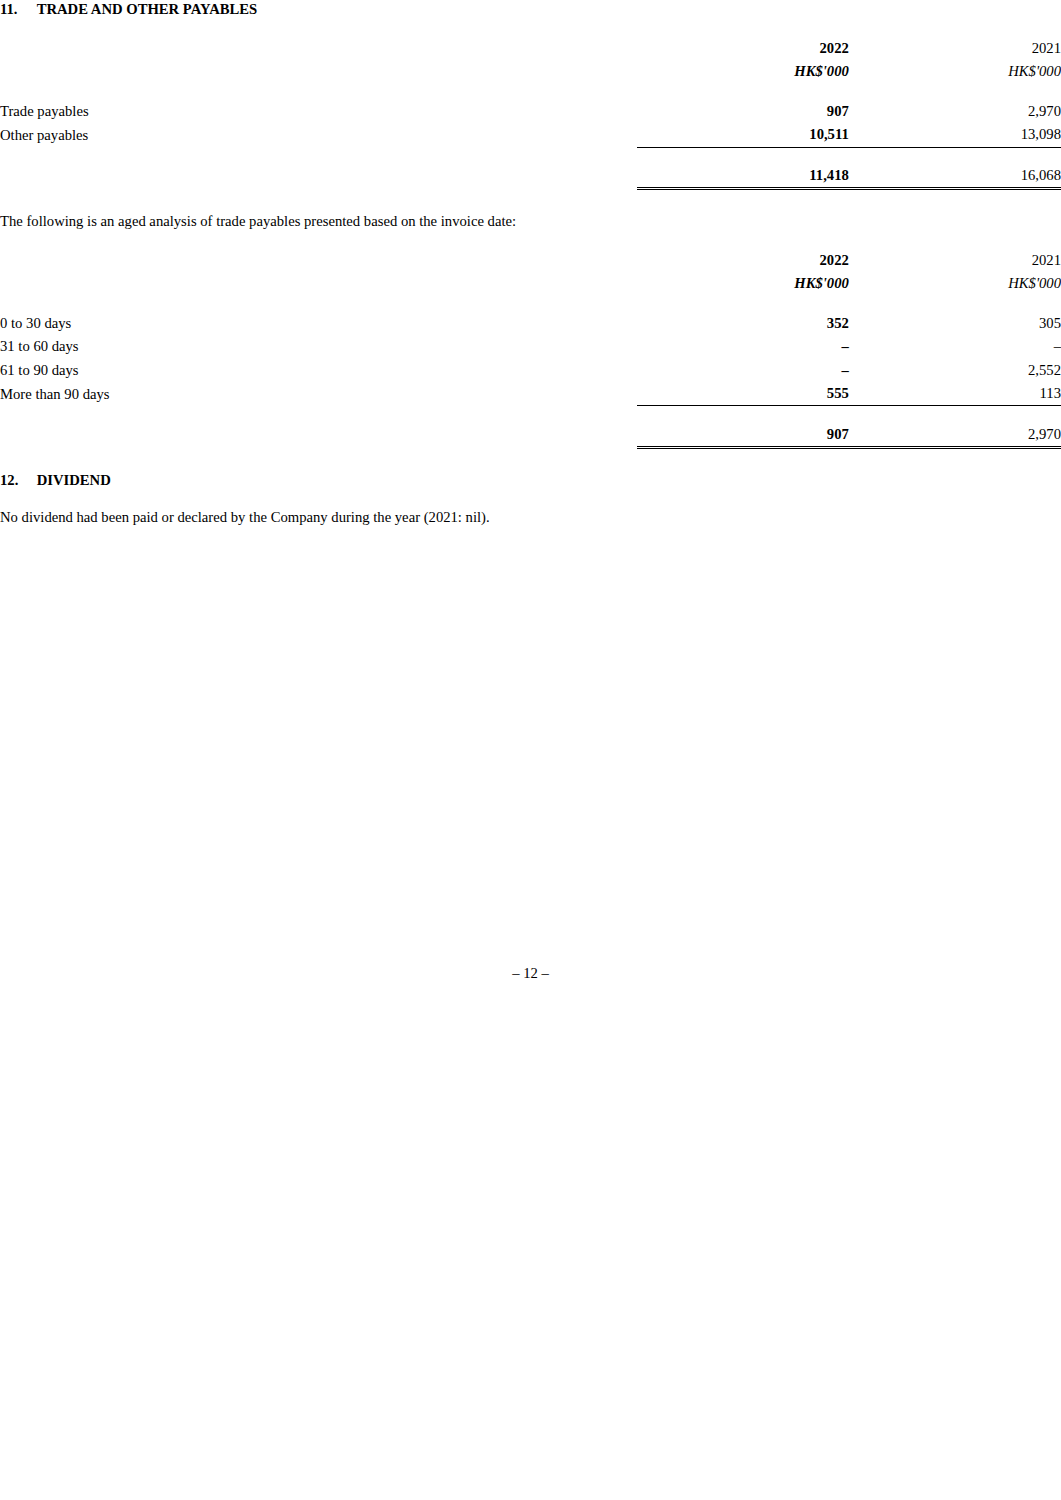11. TRADE AND OTHER PAYABLES
| | 2022 | 2021 |
| | HK$'000 | HK$'000 |
| Trade payables | 907 | 2,970 |
| Other payables | 10,511 | 13,098 |
| | 11,418 | 16,068 |
The following is an aged analysis of trade payables presented based on the invoice date:
| | 2022 | 2021 |
| | HK$'000 | HK$'000 |
| 0 to 30 days | 352 | 305 |
| 31 to 60 days | – | – |
| 61 to 90 days | – | 2,552 |
| More than 90 days | 555 | 113 |
| | 907 | 2,970 |
12. DIVIDEND
No dividend had been paid or declared by the Company during the year (2021: nil).
– 12 –